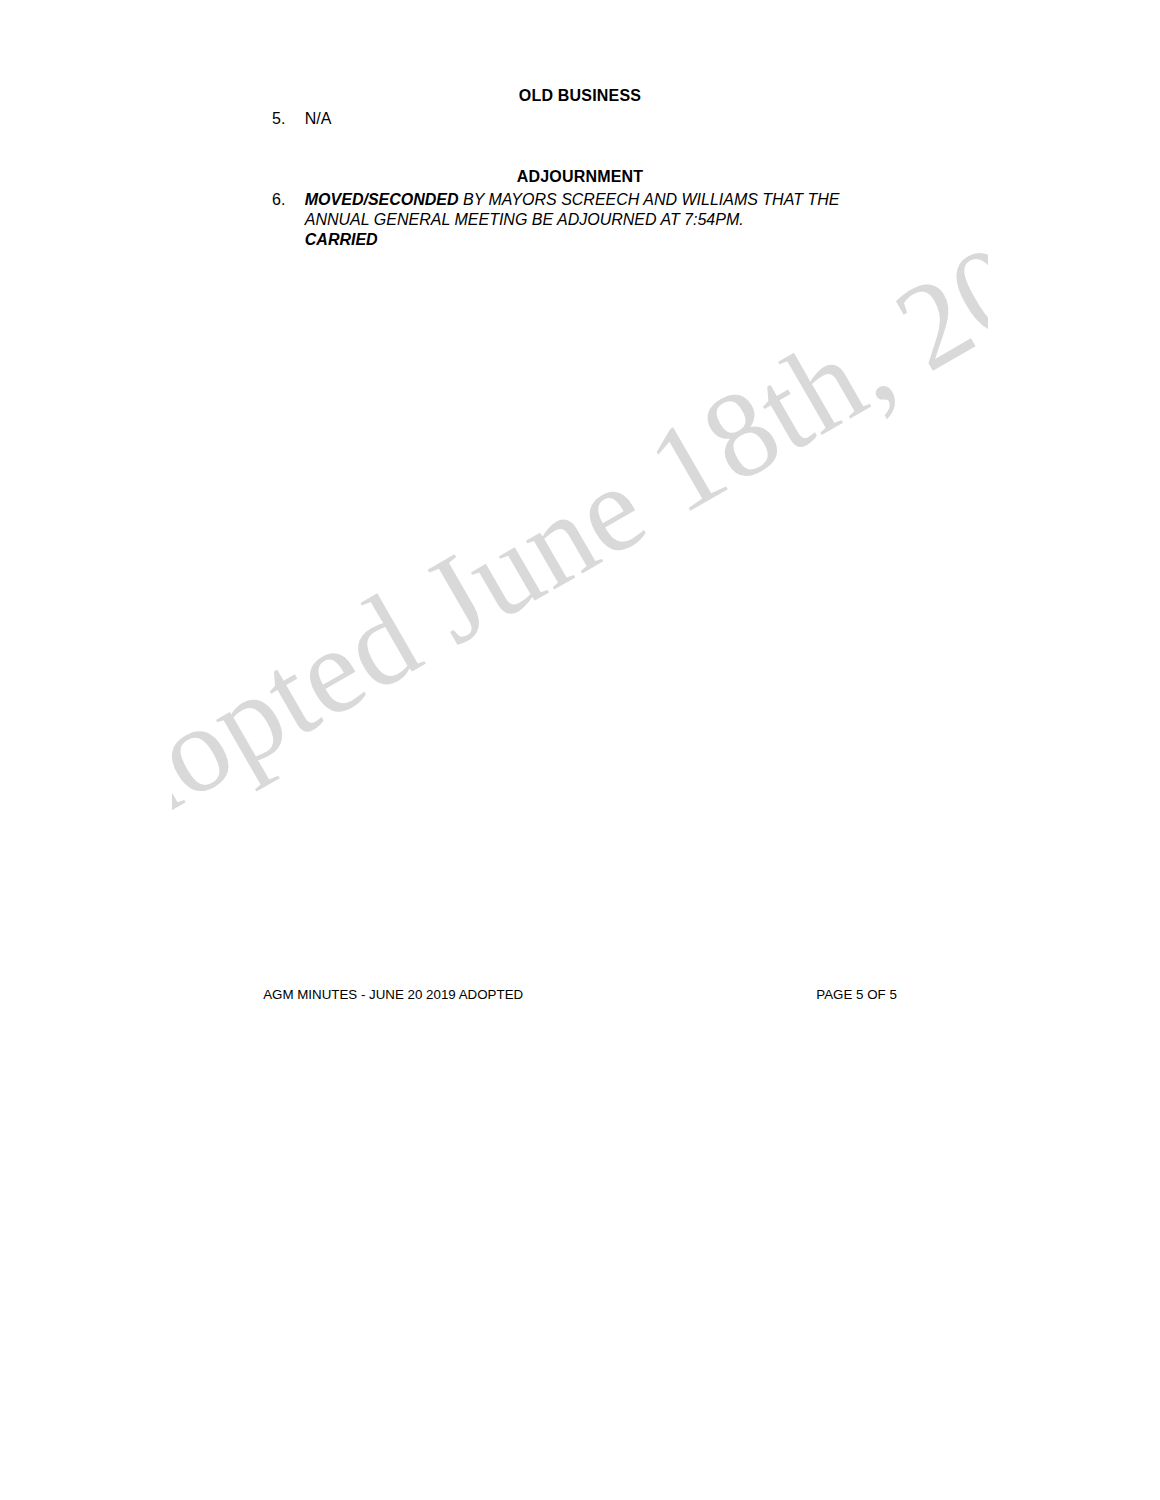Adopted June 18th, 2020
OLD BUSINESS
5. N/A
ADJOURNMENT
6. MOVED/SECONDED BY MAYORS SCREECH AND WILLIAMS THAT THE ANNUAL GENERAL MEETING BE ADJOURNED AT 7:54PM. CARRIED
AGM MINUTES - JUNE 20 2019 ADOPTED PAGE 5 OF 5